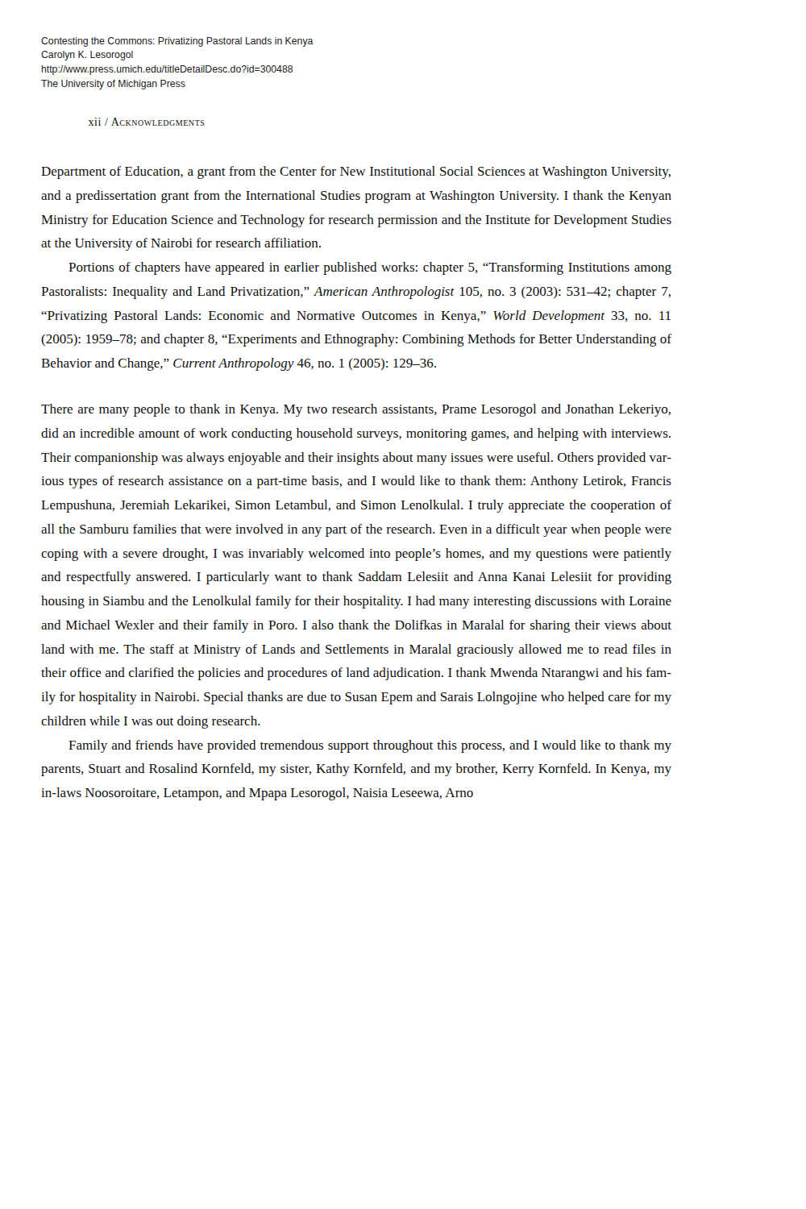Contesting the Commons: Privatizing Pastoral Lands in Kenya
Carolyn K. Lesorogol
http://www.press.umich.edu/titleDetailDesc.do?id=300488
The University of Michigan Press
xii / Acknowledgments
Department of Education, a grant from the Center for New Institutional Social Sciences at Washington University, and a predissertation grant from the International Studies program at Washington University. I thank the Kenyan Ministry for Education Science and Technology for research permission and the Institute for Development Studies at the University of Nairobi for research affiliation.
Portions of chapters have appeared in earlier published works: chapter 5, “Transforming Institutions among Pastoralists: Inequality and Land Privatization,” American Anthropologist 105, no. 3 (2003): 531–42; chapter 7, “Privatizing Pastoral Lands: Economic and Normative Outcomes in Kenya,” World Development 33, no. 11 (2005): 1959–78; and chapter 8, “Experiments and Ethnography: Combining Methods for Better Understanding of Behavior and Change,” Current Anthropology 46, no. 1 (2005): 129–36.
There are many people to thank in Kenya. My two research assistants, Prame Lesorogol and Jonathan Lekeriyo, did an incredible amount of work conducting household surveys, monitoring games, and helping with interviews. Their companionship was always enjoyable and their insights about many issues were useful. Others provided various types of research assistance on a part-time basis, and I would like to thank them: Anthony Letirok, Francis Lempushuna, Jeremiah Lekarikei, Simon Letambul, and Simon Lenolkulal. I truly appreciate the cooperation of all the Samburu families that were involved in any part of the research. Even in a difficult year when people were coping with a severe drought, I was invariably welcomed into people’s homes, and my questions were patiently and respectfully answered. I particularly want to thank Saddam Lelesiit and Anna Kanai Lelesiit for providing housing in Siambu and the Lenolkulal family for their hospitality. I had many interesting discussions with Loraine and Michael Wexler and their family in Poro. I also thank the Dolifkas in Maralal for sharing their views about land with me. The staff at Ministry of Lands and Settlements in Maralal graciously allowed me to read files in their office and clarified the policies and procedures of land adjudication. I thank Mwenda Ntarangwi and his family for hospitality in Nairobi. Special thanks are due to Susan Epem and Sarais Lolngojine who helped care for my children while I was out doing research.
Family and friends have provided tremendous support throughout this process, and I would like to thank my parents, Stuart and Rosalind Kornfeld, my sister, Kathy Kornfeld, and my brother, Kerry Kornfeld. In Kenya, my in-laws Noosoroitare, Letampon, and Mpapa Lesorogol, Naisia Leseewa, Arno